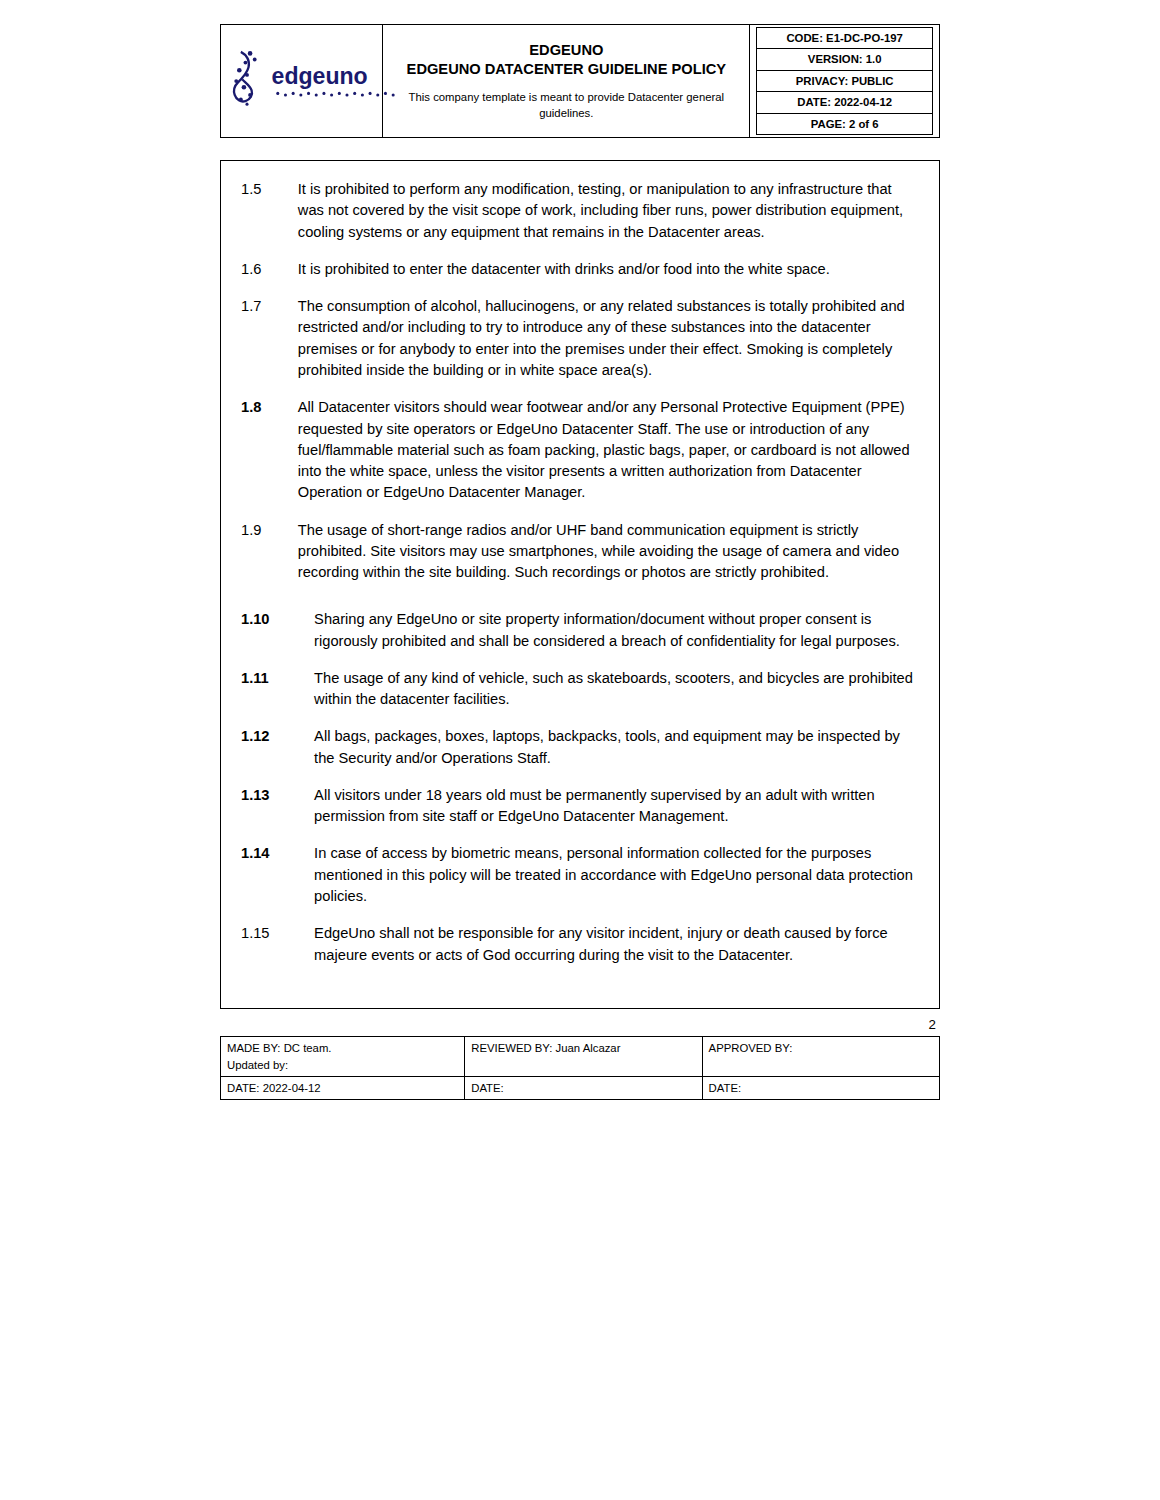| edgeuno | EDGEUNO EDGEUNO DATACENTER GUIDELINE POLICY This company template is meant to provide Datacenter general guidelines. | / CODE: E1-DC-PO-197 / / VERSION: 1.0 / / PRIVACY: PUBLIC / / DATE: 2022-04-12 / / PAGE: 2 of 6 / |
1.5
It is prohibited to perform any modification, testing, or manipulation to any infrastructure that was not covered by the visit scope of work, including fiber runs, power distribution equipment, cooling systems or any equipment that remains in the Datacenter areas.
1.6
It is prohibited to enter the datacenter with drinks and/or food into the white space.
1.7
The consumption of alcohol, hallucinogens, or any related substances is totally prohibited and restricted and/or including to try to introduce any of these substances into the datacenter premises or for anybody to enter into the premises under their effect. Smoking is completely prohibited inside the building or in white space area(s).
1.8
All Datacenter visitors should wear footwear and/or any Personal Protective Equipment (PPE) requested by site operators or EdgeUno Datacenter Staff. The use or introduction of any fuel/flammable material such as foam packing, plastic bags, paper, or cardboard is not allowed into the white space, unless the visitor presents a written authorization from Datacenter Operation or EdgeUno Datacenter Manager.
1.9
The usage of short-range radios and/or UHF band communication equipment is strictly prohibited. Site visitors may use smartphones, while avoiding the usage of camera and video recording within the site building. Such recordings or photos are strictly prohibited.
1.10
Sharing any EdgeUno or site property information/document without proper consent is rigorously prohibited and shall be considered a breach of confidentiality for legal purposes.
1.11
The usage of any kind of vehicle, such as skateboards, scooters, and bicycles are prohibited within the datacenter facilities.
1.12
All bags, packages, boxes, laptops, backpacks, tools, and equipment may be inspected by the Security and/or Operations Staff.
1.13
All visitors under 18 years old must be permanently supervised by an adult with written permission from site staff or EdgeUno Datacenter Management.
1.14
In case of access by biometric means, personal information collected for the purposes mentioned in this policy will be treated in accordance with EdgeUno personal data protection policies.
1.15
EdgeUno shall not be responsible for any visitor incident, injury or death caused by force majeure events or acts of God occurring during the visit to the Datacenter.
2
| MADE BY: DC team. Updated by: | REVIEWED BY: Juan Alcazar | APPROVED BY: |
| DATE: 2022-04-12 | DATE: | DATE: |